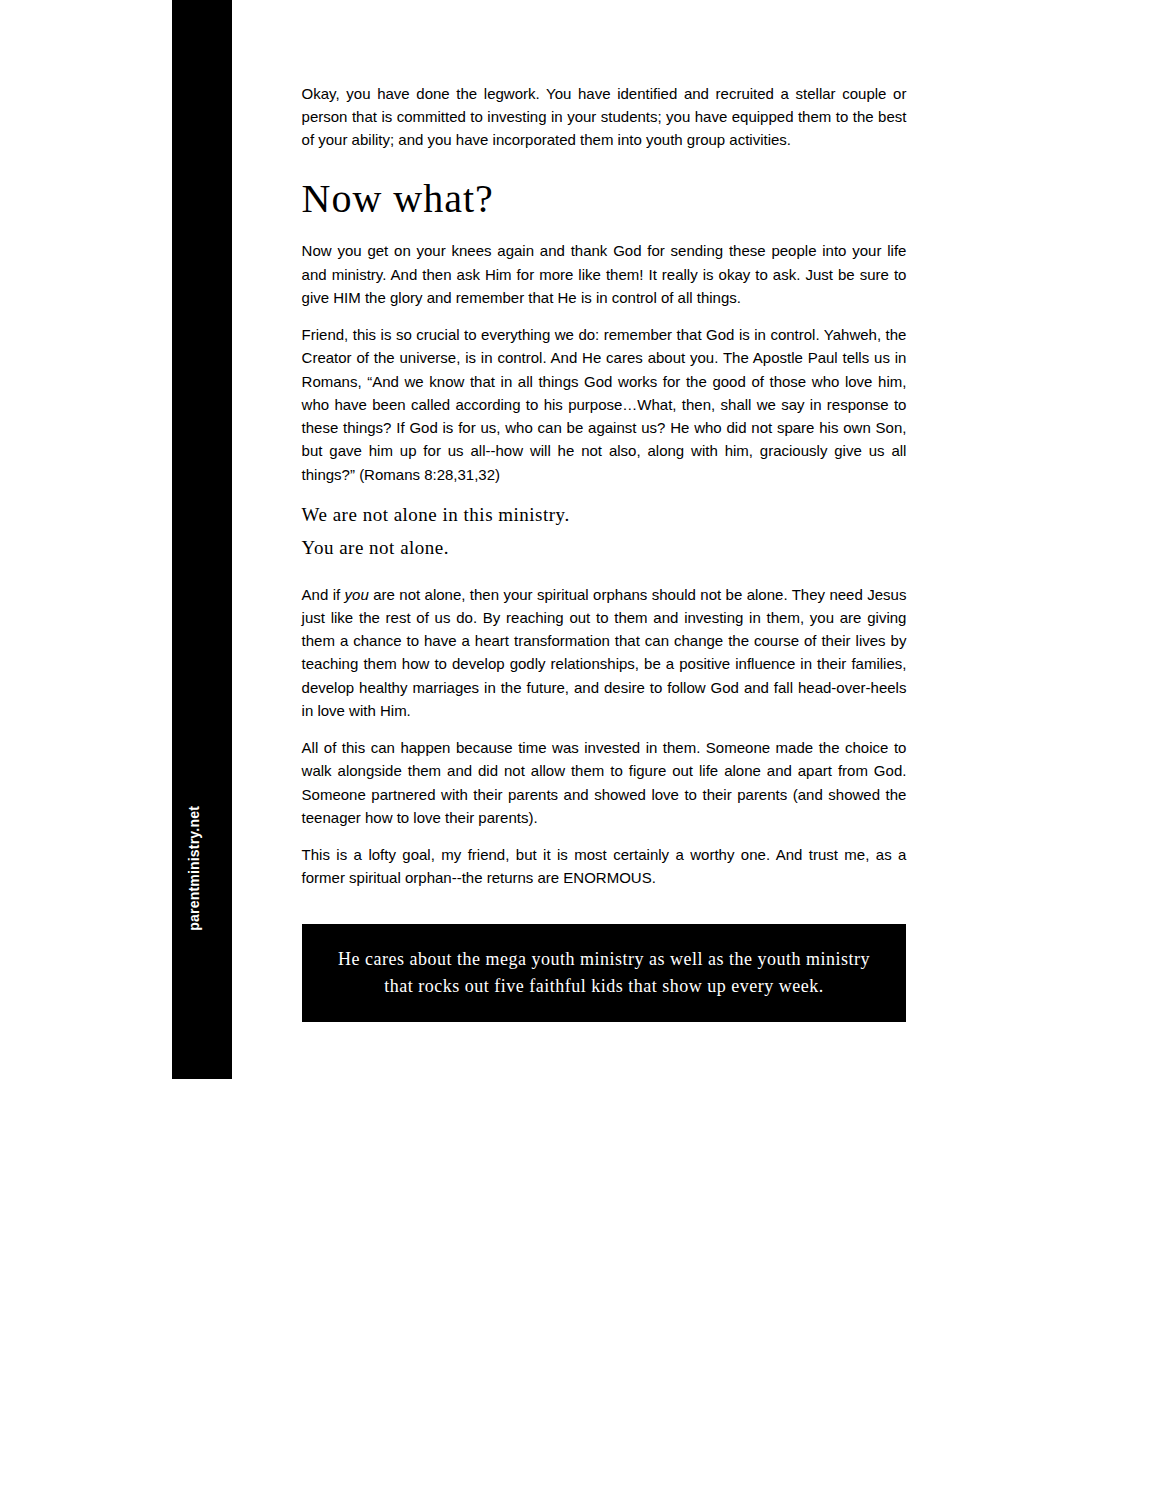parentministry.net
5
Okay, you have done the legwork. You have identified and recruited a stellar couple or person that is committed to investing in your students; you have equipped them to the best of your ability; and you have incorporated them into youth group activities.
Now what?
Now you get on your knees again and thank God for sending these people into your life and ministry. And then ask Him for more like them! It really is okay to ask. Just be sure to give HIM the glory and remember that He is in control of all things.
Friend, this is so crucial to everything we do: remember that God is in control. Yahweh, the Creator of the universe, is in control. And He cares about you. The Apostle Paul tells us in Romans, “And we know that in all things God works for the good of those who love him, who have been called according to his purpose…What, then, shall we say in response to these things? If God is for us, who can be against us? He who did not spare his own Son, but gave him up for us all--how will he not also, along with him, graciously give us all things?” (Romans 8:28,31,32)
We are not alone in this ministry.
You are not alone.
And if you are not alone, then your spiritual orphans should not be alone. They need Jesus just like the rest of us do. By reaching out to them and investing in them, you are giving them a chance to have a heart transformation that can change the course of their lives by teaching them how to develop godly relationships, be a positive influence in their families, develop healthy marriages in the future, and desire to follow God and fall head-over-heels in love with Him.
All of this can happen because time was invested in them. Someone made the choice to walk alongside them and did not allow them to figure out life alone and apart from God. Someone partnered with their parents and showed love to their parents (and showed the teenager how to love their parents).
This is a lofty goal, my friend, but it is most certainly a worthy one. And trust me, as a former spiritual orphan--the returns are ENORMOUS.
He cares about the mega youth ministry as well as the youth ministry that rocks out five faithful kids that show up every week.